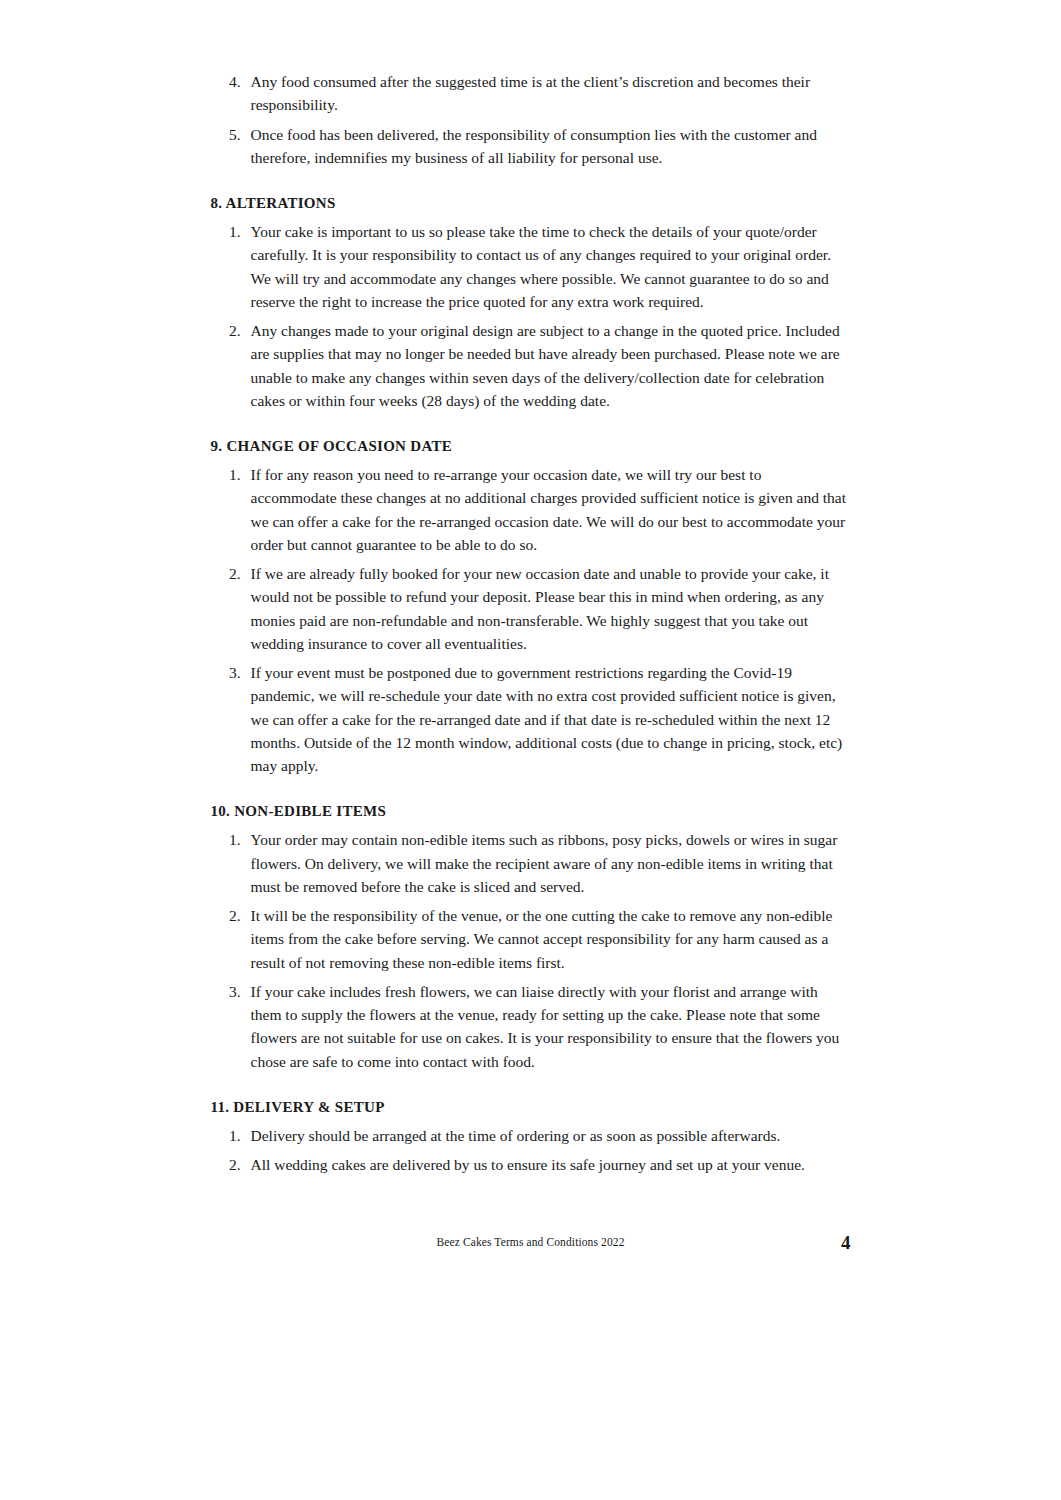Any food consumed after the suggested time is at the client’s discretion and becomes their responsibility.
Once food has been delivered, the responsibility of consumption lies with the customer and therefore, indemnifies my business of all liability for personal use.
8. Alterations
Your cake is important to us so please take the time to check the details of your quote/order carefully. It is your responsibility to contact us of any changes required to your original order. We will try and accommodate any changes where possible. We cannot guarantee to do so and reserve the right to increase the price quoted for any extra work required.
Any changes made to your original design are subject to a change in the quoted price. Included are supplies that may no longer be needed but have already been purchased. Please note we are unable to make any changes within seven days of the delivery/collection date for celebration cakes or within four weeks (28 days) of the wedding date.
9. Change of Occasion Date
If for any reason you need to re-arrange your occasion date, we will try our best to accommodate these changes at no additional charges provided sufficient notice is given and that we can offer a cake for the re-arranged occasion date. We will do our best to accommodate your order but cannot guarantee to be able to do so.
If we are already fully booked for your new occasion date and unable to provide your cake, it would not be possible to refund your deposit. Please bear this in mind when ordering, as any monies paid are non-refundable and non-transferable. We highly suggest that you take out wedding insurance to cover all eventualities.
If your event must be postponed due to government restrictions regarding the Covid-19 pandemic, we will re-schedule your date with no extra cost provided sufficient notice is given, we can offer a cake for the re-arranged date and if that date is re-scheduled within the next 12 months. Outside of the 12 month window, additional costs (due to change in pricing, stock, etc) may apply.
10. Non-Edible Items
Your order may contain non-edible items such as ribbons, posy picks, dowels or wires in sugar flowers. On delivery, we will make the recipient aware of any non-edible items in writing that must be removed before the cake is sliced and served.
It will be the responsibility of the venue, or the one cutting the cake to remove any non-edible items from the cake before serving. We cannot accept responsibility for any harm caused as a result of not removing these non-edible items first.
If your cake includes fresh flowers, we can liaise directly with your florist and arrange with them to supply the flowers at the venue, ready for setting up the cake. Please note that some flowers are not suitable for use on cakes. It is your responsibility to ensure that the flowers you chose are safe to come into contact with food.
11. Delivery & Setup
Delivery should be arranged at the time of ordering or as soon as possible afterwards.
All wedding cakes are delivered by us to ensure its safe journey and set up at your venue.
Beez Cakes Terms and Conditions 2022 4